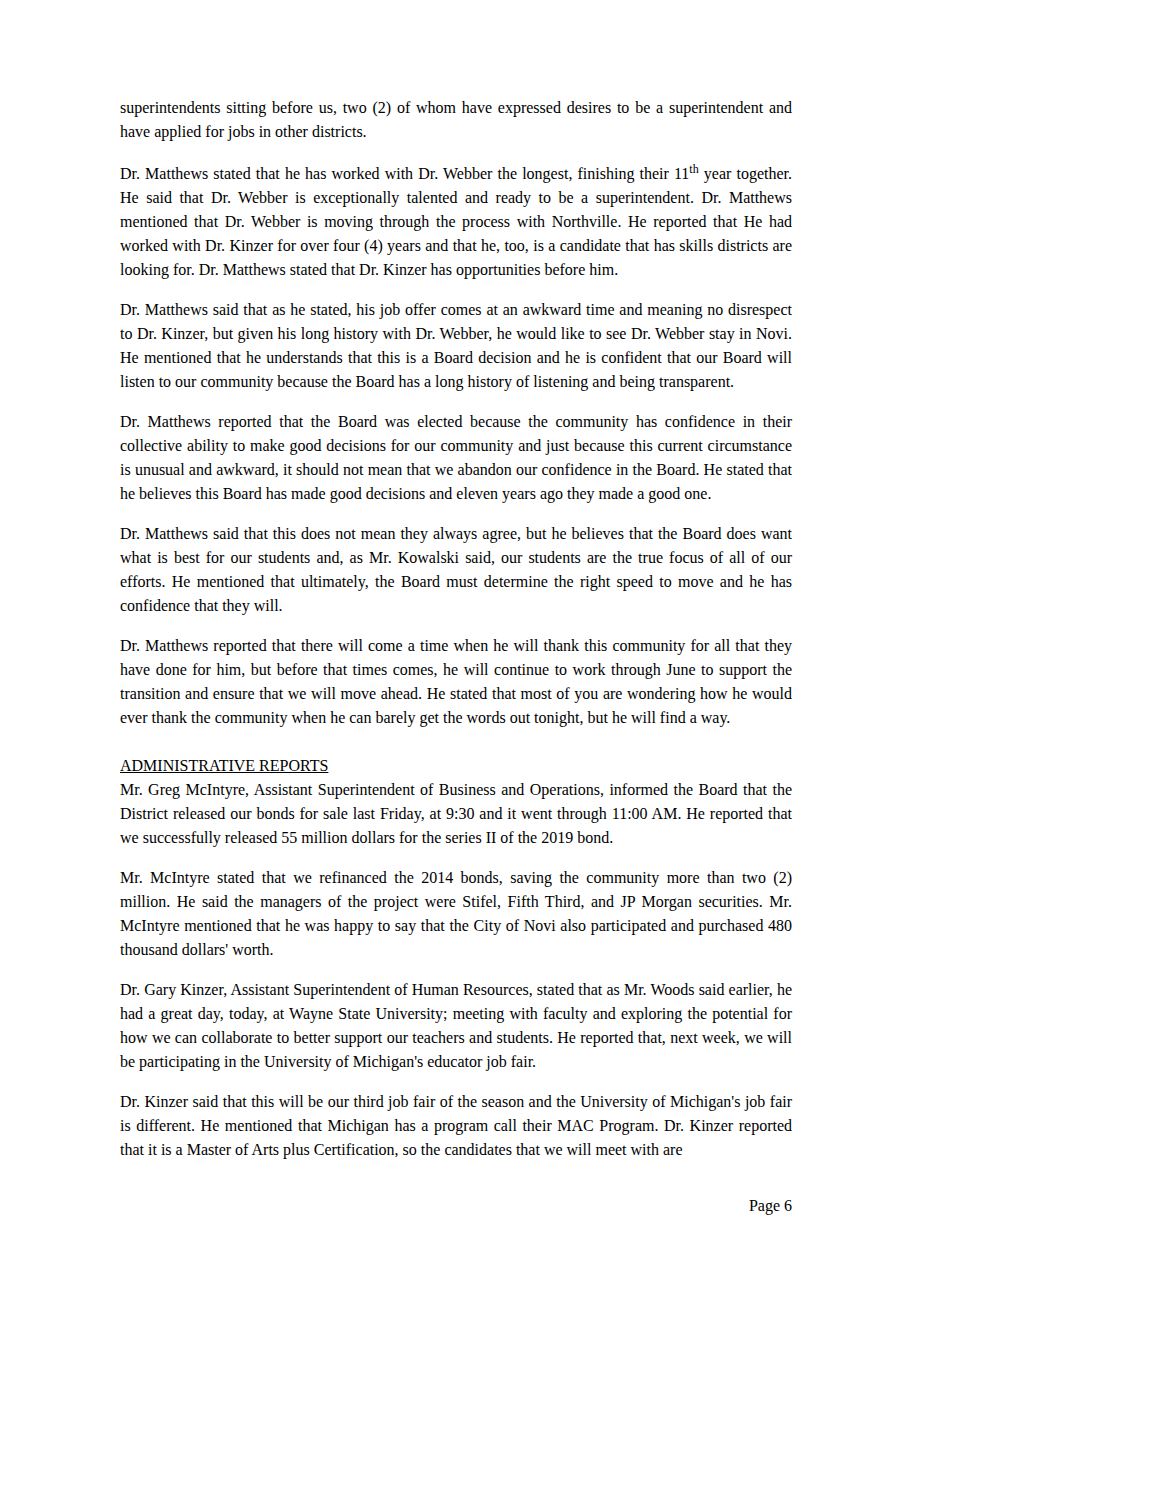superintendents sitting before us, two (2) of whom have expressed desires to be a superintendent and have applied for jobs in other districts.
Dr. Matthews stated that he has worked with Dr. Webber the longest, finishing their 11th year together. He said that Dr. Webber is exceptionally talented and ready to be a superintendent. Dr. Matthews mentioned that Dr. Webber is moving through the process with Northville. He reported that He had worked with Dr. Kinzer for over four (4) years and that he, too, is a candidate that has skills districts are looking for. Dr. Matthews stated that Dr. Kinzer has opportunities before him.
Dr. Matthews said that as he stated, his job offer comes at an awkward time and meaning no disrespect to Dr. Kinzer, but given his long history with Dr. Webber, he would like to see Dr. Webber stay in Novi. He mentioned that he understands that this is a Board decision and he is confident that our Board will listen to our community because the Board has a long history of listening and being transparent.
Dr. Matthews reported that the Board was elected because the community has confidence in their collective ability to make good decisions for our community and just because this current circumstance is unusual and awkward, it should not mean that we abandon our confidence in the Board. He stated that he believes this Board has made good decisions and eleven years ago they made a good one.
Dr. Matthews said that this does not mean they always agree, but he believes that the Board does want what is best for our students and, as Mr. Kowalski said, our students are the true focus of all of our efforts. He mentioned that ultimately, the Board must determine the right speed to move and he has confidence that they will.
Dr. Matthews reported that there will come a time when he will thank this community for all that they have done for him, but before that times comes, he will continue to work through June to support the transition and ensure that we will move ahead. He stated that most of you are wondering how he would ever thank the community when he can barely get the words out tonight, but he will find a way.
ADMINISTRATIVE REPORTS
Mr. Greg McIntyre, Assistant Superintendent of Business and Operations, informed the Board that the District released our bonds for sale last Friday, at 9:30 and it went through 11:00 AM. He reported that we successfully released 55 million dollars for the series II of the 2019 bond.
Mr. McIntyre stated that we refinanced the 2014 bonds, saving the community more than two (2) million. He said the managers of the project were Stifel, Fifth Third, and JP Morgan securities. Mr. McIntyre mentioned that he was happy to say that the City of Novi also participated and purchased 480 thousand dollars' worth.
Dr. Gary Kinzer, Assistant Superintendent of Human Resources, stated that as Mr. Woods said earlier, he had a great day, today, at Wayne State University; meeting with faculty and exploring the potential for how we can collaborate to better support our teachers and students. He reported that, next week, we will be participating in the University of Michigan's educator job fair.
Dr. Kinzer said that this will be our third job fair of the season and the University of Michigan's job fair is different. He mentioned that Michigan has a program call their MAC Program. Dr. Kinzer reported that it is a Master of Arts plus Certification, so the candidates that we will meet with are
Page 6